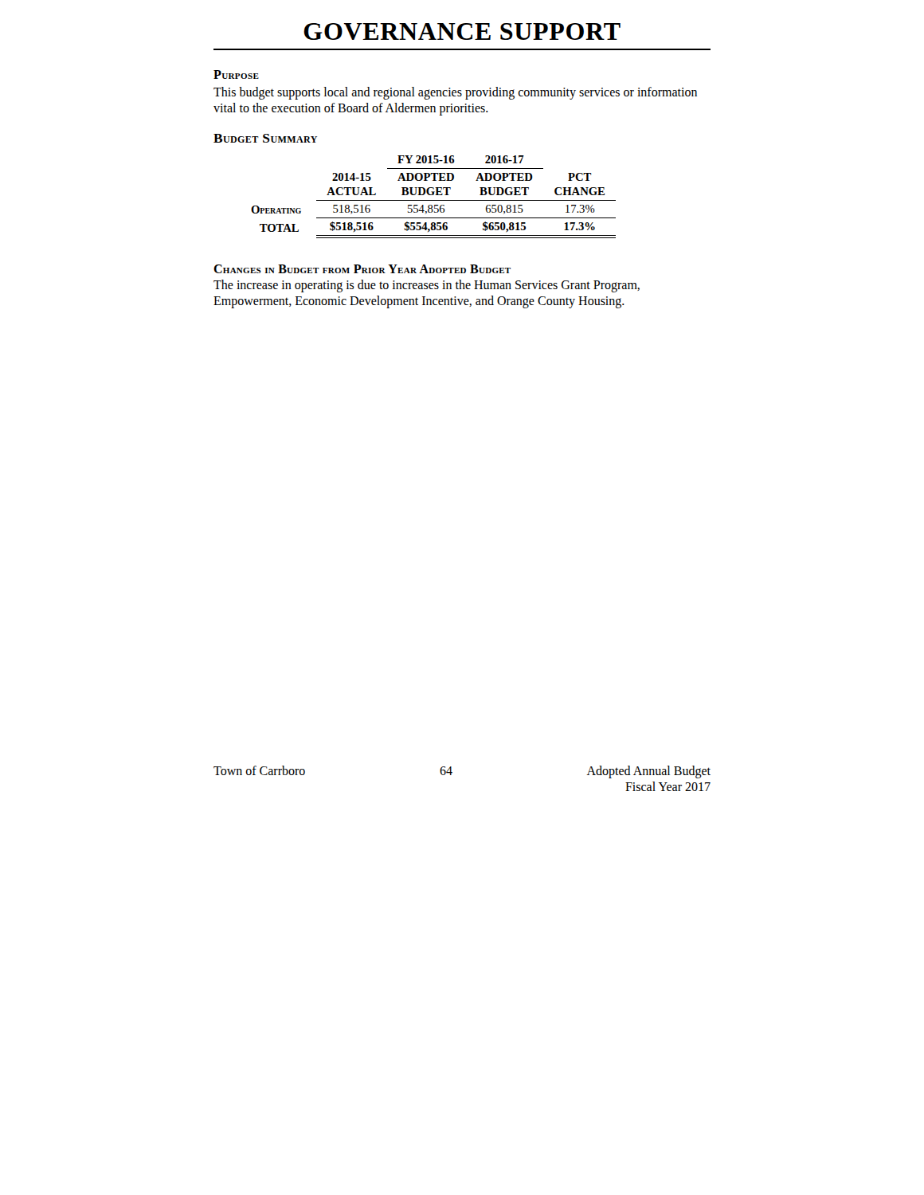GOVERNANCE SUPPORT
Purpose
This budget supports local and regional agencies providing community services or information vital to the execution of Board of Aldermen priorities.
Budget Summary
| | | FY 2015-16 | 2016-17 | |
| | 2014-15 ACTUAL | ADOPTED BUDGET | ADOPTED BUDGET | PCT CHANGE |
| Operating | 518,516 | 554,856 | 650,815 | 17.3% |
| TOTAL | $518,516 | $554,856 | $650,815 | 17.3% |
Changes in Budget from Prior Year Adopted Budget
The increase in operating is due to increases in the Human Services Grant Program, Empowerment, Economic Development Incentive, and Orange County Housing.
Town of Carrboro
64
Adopted Annual Budget Fiscal Year 2017